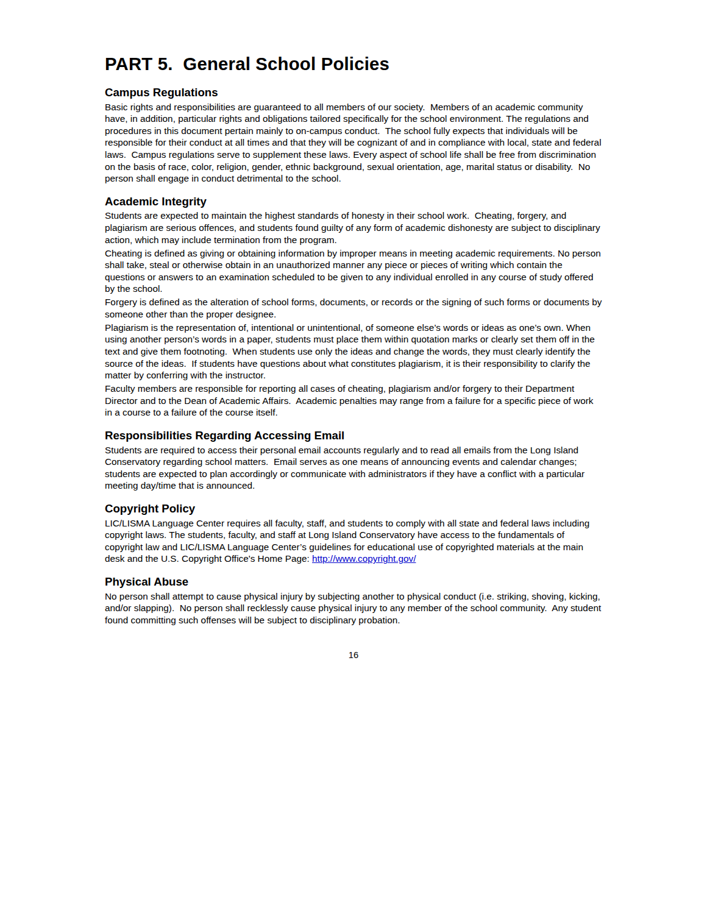PART 5. General School Policies
Campus Regulations
Basic rights and responsibilities are guaranteed to all members of our society. Members of an academic community have, in addition, particular rights and obligations tailored specifically for the school environment. The regulations and procedures in this document pertain mainly to on-campus conduct. The school fully expects that individuals will be responsible for their conduct at all times and that they will be cognizant of and in compliance with local, state and federal laws. Campus regulations serve to supplement these laws. Every aspect of school life shall be free from discrimination on the basis of race, color, religion, gender, ethnic background, sexual orientation, age, marital status or disability. No person shall engage in conduct detrimental to the school.
Academic Integrity
Students are expected to maintain the highest standards of honesty in their school work. Cheating, forgery, and plagiarism are serious offences, and students found guilty of any form of academic dishonesty are subject to disciplinary action, which may include termination from the program.
Cheating is defined as giving or obtaining information by improper means in meeting academic requirements. No person shall take, steal or otherwise obtain in an unauthorized manner any piece or pieces of writing which contain the questions or answers to an examination scheduled to be given to any individual enrolled in any course of study offered by the school.
Forgery is defined as the alteration of school forms, documents, or records or the signing of such forms or documents by someone other than the proper designee.
Plagiarism is the representation of, intentional or unintentional, of someone else’s words or ideas as one’s own. When using another person’s words in a paper, students must place them within quotation marks or clearly set them off in the text and give them footnoting. When students use only the ideas and change the words, they must clearly identify the source of the ideas. If students have questions about what constitutes plagiarism, it is their responsibility to clarify the matter by conferring with the instructor.
Faculty members are responsible for reporting all cases of cheating, plagiarism and/or forgery to their Department Director and to the Dean of Academic Affairs. Academic penalties may range from a failure for a specific piece of work in a course to a failure of the course itself.
Responsibilities Regarding Accessing Email
Students are required to access their personal email accounts regularly and to read all emails from the Long Island Conservatory regarding school matters. Email serves as one means of announcing events and calendar changes; students are expected to plan accordingly or communicate with administrators if they have a conflict with a particular meeting day/time that is announced.
Copyright Policy
LIC/LISMA Language Center requires all faculty, staff, and students to comply with all state and federal laws including copyright laws. The students, faculty, and staff at Long Island Conservatory have access to the fundamentals of copyright law and LIC/LISMA Language Center’s guidelines for educational use of copyrighted materials at the main desk and the U.S. Copyright Office's Home Page: http://www.copyright.gov/
Physical Abuse
No person shall attempt to cause physical injury by subjecting another to physical conduct (i.e. striking, shoving, kicking, and/or slapping). No person shall recklessly cause physical injury to any member of the school community. Any student found committing such offenses will be subject to disciplinary probation.
16